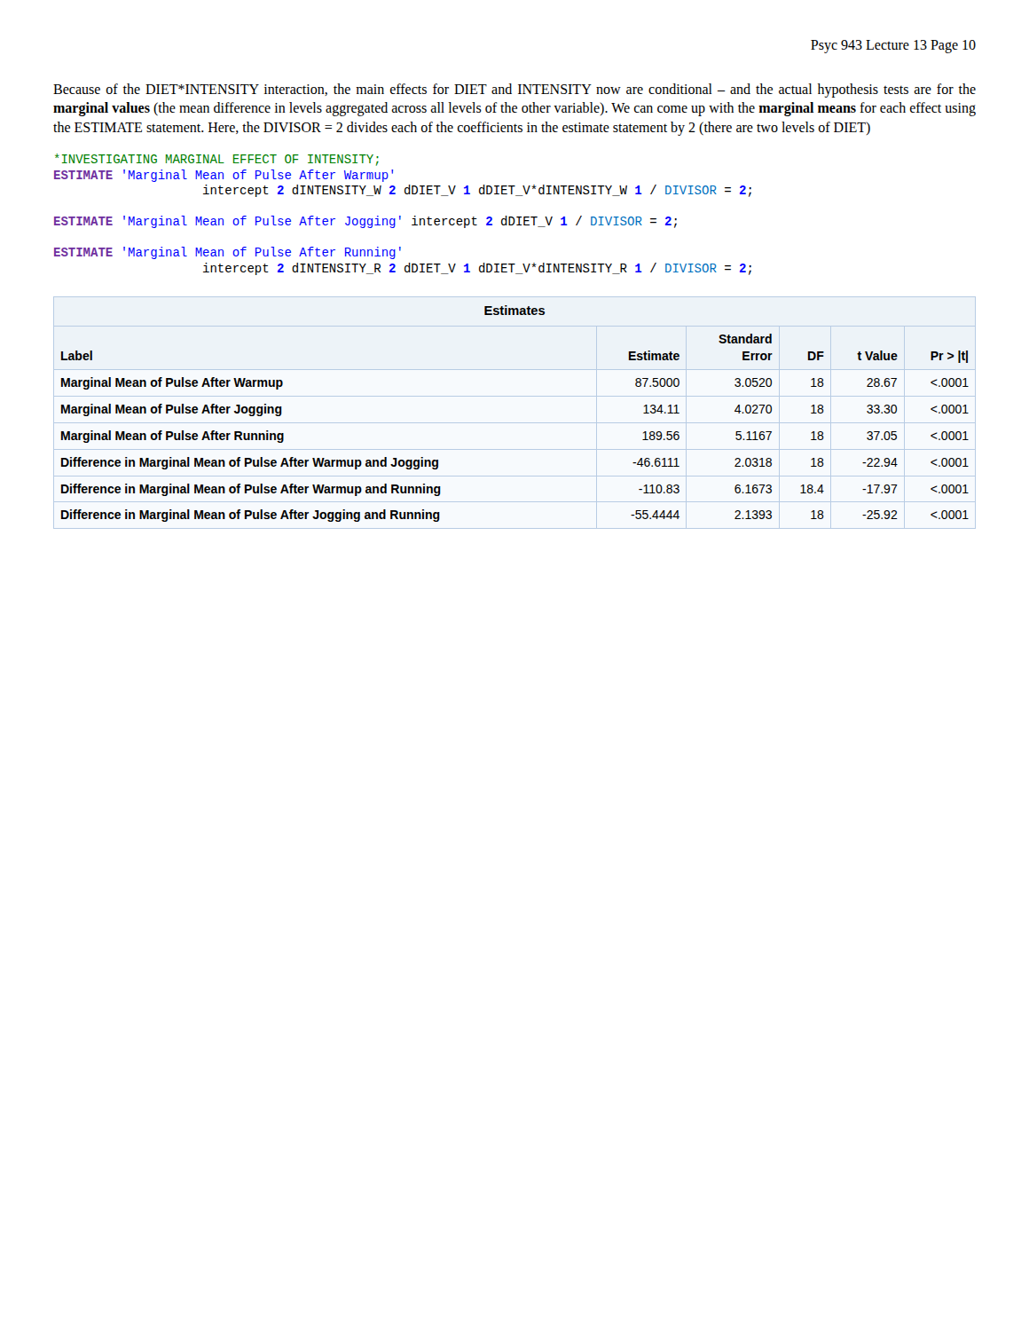Psyc 943 Lecture 13 Page 10
Because of the DIET*INTENSITY interaction, the main effects for DIET and INTENSITY now are conditional – and the actual hypothesis tests are for the marginal values (the mean difference in levels aggregated across all levels of the other variable). We can come up with the marginal means for each effect using the ESTIMATE statement. Here, the DIVISOR = 2 divides each of the coefficients in the estimate statement by 2 (there are two levels of DIET)
*INVESTIGATING MARGINAL EFFECT OF INTENSITY;
ESTIMATE 'Marginal Mean of Pulse After Warmup'
                    intercept 2 dINTENSITY_W 2 dDIET_V 1 dDIET_V*dINTENSITY_W 1 / DIVISOR = 2;

ESTIMATE 'Marginal Mean of Pulse After Jogging' intercept 2 dDIET_V 1 / DIVISOR = 2;

ESTIMATE 'Marginal Mean of Pulse After Running'
                    intercept 2 dINTENSITY_R 2 dDIET_V 1 dDIET_V*dINTENSITY_R 1 / DIVISOR = 2;
Estimates
| Label | Estimate | Standard Error | DF | t Value | Pr > /t/ |
| --- | --- | --- | --- | --- | --- |
| Marginal Mean of Pulse After Warmup | 87.5000 | 3.0520 | 18 | 28.67 | <.0001 |
| Marginal Mean of Pulse After Jogging | 134.11 | 4.0270 | 18 | 33.30 | <.0001 |
| Marginal Mean of Pulse After Running | 189.56 | 5.1167 | 18 | 37.05 | <.0001 |
| Difference in Marginal Mean of Pulse After Warmup and Jogging | -46.6111 | 2.0318 | 18 | -22.94 | <.0001 |
| Difference in Marginal Mean of Pulse After Warmup and Running | -110.83 | 6.1673 | 18.4 | -17.97 | <.0001 |
| Difference in Marginal Mean of Pulse After Jogging and Running | -55.4444 | 2.1393 | 18 | -25.92 | <.0001 |